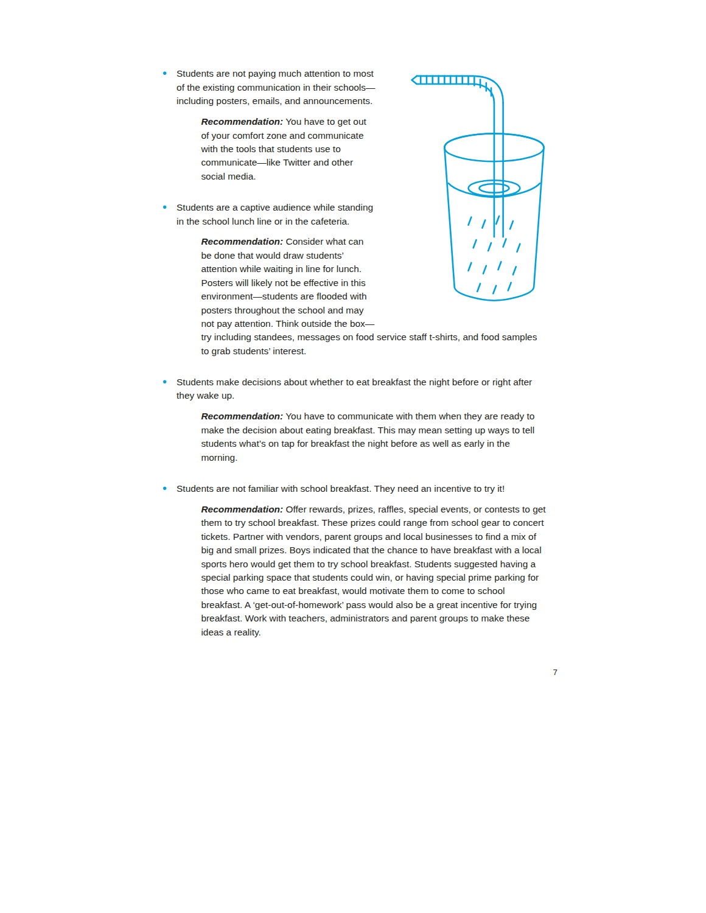Students are not paying much attention to most of the existing communication in their schools—including posters, emails, and announcements.
Recommendation: You have to get out of your comfort zone and communicate with the tools that students use to communicate—like Twitter and other social media.
Students are a captive audience while standing in the school lunch line or in the cafeteria.
Recommendation: Consider what can be done that would draw students’ attention while waiting in line for lunch. Posters will likely not be effective in this environment—students are flooded with posters throughout the school and may not pay attention. Think outside the box—try including standees, messages on food service staff t-shirts, and food samples to grab students’ interest.
Students make decisions about whether to eat breakfast the night before or right after they wake up.
Recommendation: You have to communicate with them when they are ready to make the decision about eating breakfast. This may mean setting up ways to tell students what’s on tap for breakfast the night before as well as early in the morning.
Students are not familiar with school breakfast. They need an incentive to try it!
Recommendation: Offer rewards, prizes, raffles, special events, or contests to get them to try school breakfast. These prizes could range from school gear to concert tickets. Partner with vendors, parent groups and local businesses to find a mix of big and small prizes. Boys indicated that the chance to have breakfast with a local sports hero would get them to try school breakfast. Students suggested having a special parking space that students could win, or having special prime parking for those who came to eat breakfast, would motivate them to come to school breakfast. A ‘get-out-of-homework’ pass would also be a great incentive for trying breakfast. Work with teachers, administrators and parent groups to make these ideas a reality.
7